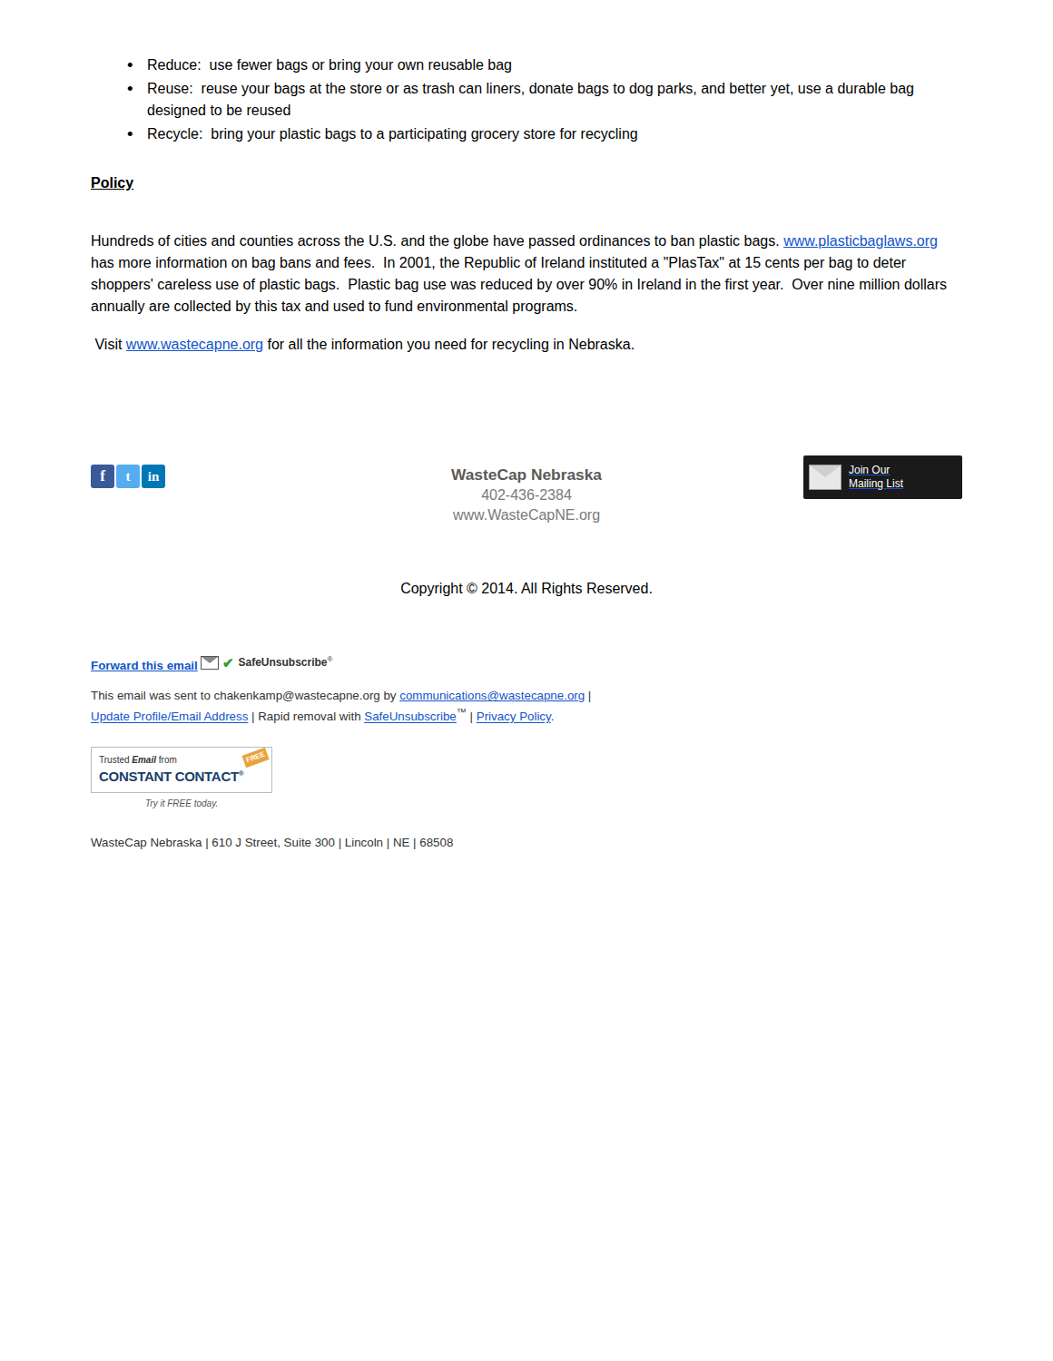Reduce: use fewer bags or bring your own reusable bag
Reuse: reuse your bags at the store or as trash can liners, donate bags to dog parks, and better yet, use a durable bag designed to be reused
Recycle: bring your plastic bags to a participating grocery store for recycling
Policy
Hundreds of cities and counties across the U.S. and the globe have passed ordinances to ban plastic bags. www.plasticbaglaws.org has more information on bag bans and fees. In 2001, the Republic of Ireland instituted a "PlasTax" at 15 cents per bag to deter shoppers' careless use of plastic bags. Plastic bag use was reduced by over 90% in Ireland in the first year. Over nine million dollars annually are collected by this tax and used to fund environmental programs.
Visit www.wastecapne.org for all the information you need for recycling in Nebraska.
f t in
WasteCap Nebraska
402-436-2384
www.WasteCapNE.org
Join Our
Mailing List
Copyright © 2014. All Rights Reserved.
Forward this email
✔ SafeUnsubscribe®
This email was sent to chakenkamp@wastecapne.org by communications@wastecapne.org |
Update Profile/Email Address | Rapid removal with SafeUnsubscribe™ | Privacy Policy.
FREE
Trusted Email from
CONSTANT CONTACT®
Try it FREE today.
WasteCap Nebraska | 610 J Street, Suite 300 | Lincoln | NE | 68508